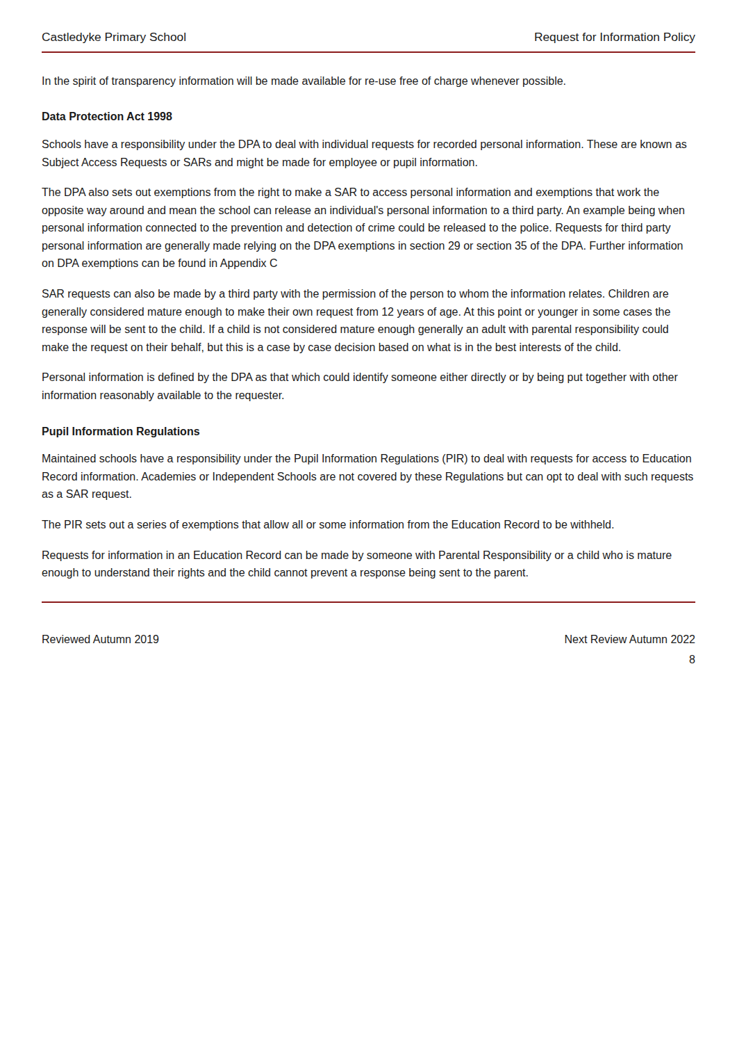Castledyke Primary School
Request for Information Policy
In the spirit of transparency information will be made available for re-use free of charge whenever possible.
Data Protection Act 1998
Schools have a responsibility under the DPA to deal with individual requests for recorded personal information. These are known as Subject Access Requests or SARs and might be made for employee or pupil information.
The DPA also sets out exemptions from the right to make a SAR to access personal information and exemptions that work the opposite way around and mean the school can release an individual's personal information to a third party. An example being when personal information connected to the prevention and detection of crime could be released to the police. Requests for third party personal information are generally made relying on the DPA exemptions in section 29 or section 35 of the DPA. Further information on DPA exemptions can be found in Appendix C
SAR requests can also be made by a third party with the permission of the person to whom the information relates. Children are generally considered mature enough to make their own request from 12 years of age. At this point or younger in some cases the response will be sent to the child. If a child is not considered mature enough generally an adult with parental responsibility could make the request on their behalf, but this is a case by case decision based on what is in the best interests of the child.
Personal information is defined by the DPA as that which could identify someone either directly or by being put together with other information reasonably available to the requester.
Pupil Information Regulations
Maintained schools have a responsibility under the Pupil Information Regulations (PIR) to deal with requests for access to Education Record information. Academies or Independent Schools are not covered by these Regulations but can opt to deal with such requests as a SAR request.
The PIR sets out a series of exemptions that allow all or some information from the Education Record to be withheld.
Requests for information in an Education Record can be made by someone with Parental Responsibility or a child who is mature enough to understand their rights and the child cannot prevent a response being sent to the parent.
Reviewed Autumn 2019
Next Review Autumn 2022
8